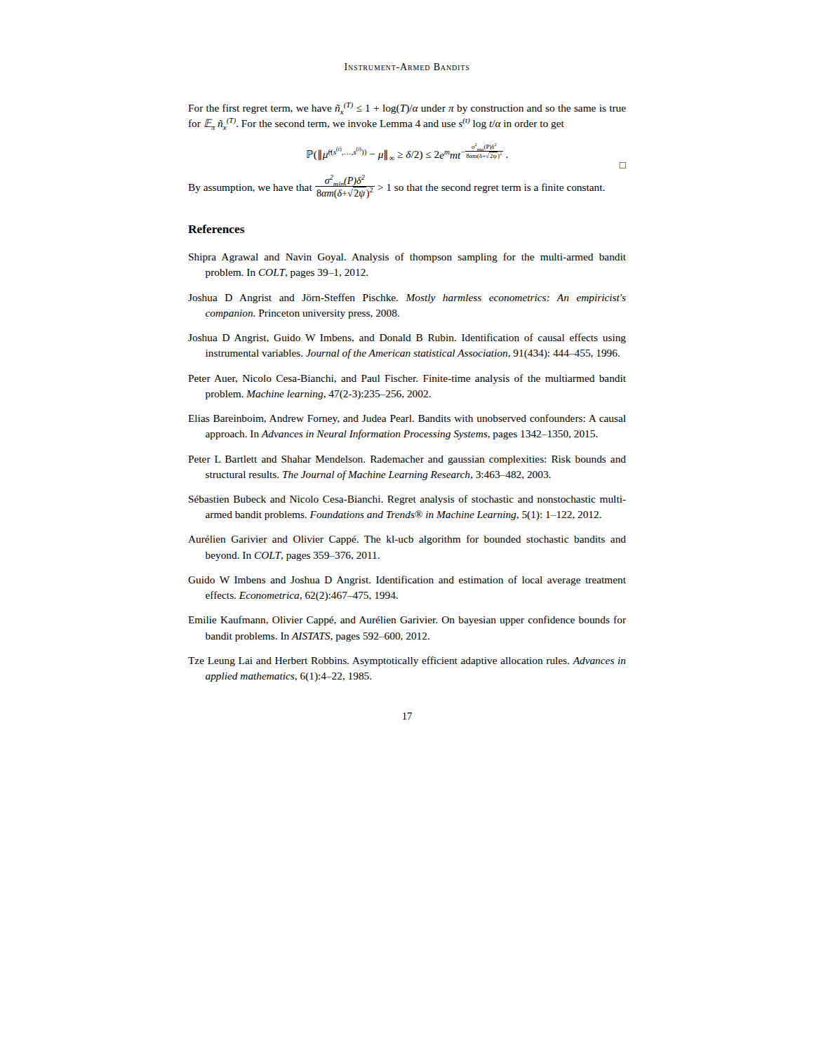Instrument-Armed Bandits
For the first regret term, we have ñx(T) ≤ 1 + log(T)/α under π by construction and so the same is true for 𝔼π ñx(T). For the second term, we invoke Lemma 4 and use s(t) log t/α in order to get
ℙ(∥μ̂((s(t),…,s(t))) − μ∥∞ ≥ δ/2) ≤ 2emmt−σ2min(P)δ28αm(δ+√2ψ)2 .
By assumption, we have that σ2min(P)δ28αm(δ+√2ψ)2 > 1 so that the second regret term is a finite constant.□
References
Shipra Agrawal and Navin Goyal. Analysis of thompson sampling for the multi-armed bandit problem. In COLT, pages 39–1, 2012.
Joshua D Angrist and Jörn-Steffen Pischke. Mostly harmless econometrics: An empiricist's companion. Princeton university press, 2008.
Joshua D Angrist, Guido W Imbens, and Donald B Rubin. Identification of causal effects using instrumental variables. Journal of the American statistical Association, 91(434): 444–455, 1996.
Peter Auer, Nicolo Cesa-Bianchi, and Paul Fischer. Finite-time analysis of the multiarmed bandit problem. Machine learning, 47(2-3):235–256, 2002.
Elias Bareinboim, Andrew Forney, and Judea Pearl. Bandits with unobserved confounders: A causal approach. In Advances in Neural Information Processing Systems, pages 1342–1350, 2015.
Peter L Bartlett and Shahar Mendelson. Rademacher and gaussian complexities: Risk bounds and structural results. The Journal of Machine Learning Research, 3:463–482, 2003.
Sébastien Bubeck and Nicolo Cesa-Bianchi. Regret analysis of stochastic and nonstochastic multi-armed bandit problems. Foundations and Trends® in Machine Learning, 5(1): 1–122, 2012.
Aurélien Garivier and Olivier Cappé. The kl-ucb algorithm for bounded stochastic bandits and beyond. In COLT, pages 359–376, 2011.
Guido W Imbens and Joshua D Angrist. Identification and estimation of local average treatment effects. Econometrica, 62(2):467–475, 1994.
Emilie Kaufmann, Olivier Cappé, and Aurélien Garivier. On bayesian upper confidence bounds for bandit problems. In AISTATS, pages 592–600, 2012.
Tze Leung Lai and Herbert Robbins. Asymptotically efficient adaptive allocation rules. Advances in applied mathematics, 6(1):4–22, 1985.
17